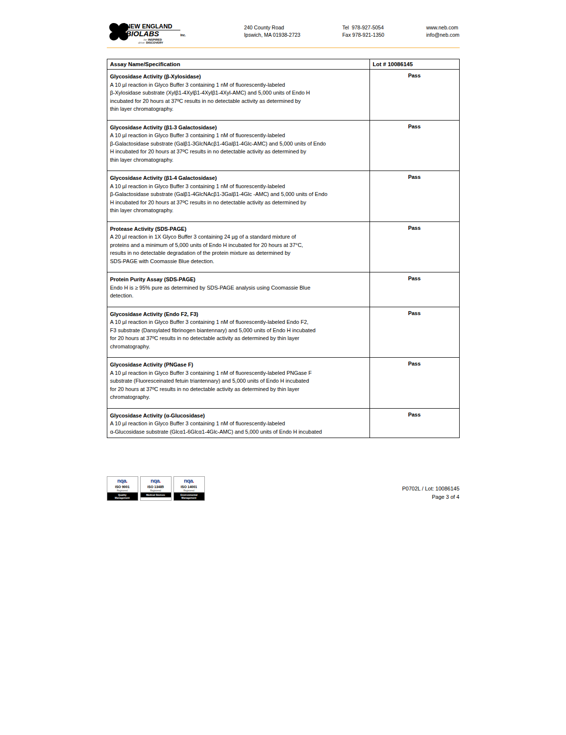NEW ENGLAND BIOLABS Inc. be INSPIRED drive DISCOVERY stay GENUINE
240 County Road
Ipswich, MA 01938-2723
Tel 978-927-5054
Fax 978-921-1350
www.neb.com
info@neb.com
| Assay Name/Specification | Lot # 10086145 |
| --- | --- |
| Glycosidase Activity (β-Xylosidase) A 10 µl reaction in Glyco Buffer 3 containing 1 nM of fluorescently-labeled β-Xylosidase substrate (Xylβ1-4Xylβ1-4Xylβ1-4Xyl-AMC) and 5,000 units of Endo H incubated for 20 hours at 37ºC results in no detectable activity as determined by thin layer chromatography. | Pass |
| Glycosidase Activity (β1-3 Galactosidase) A 10 µl reaction in Glyco Buffer 3 containing 1 nM of fluorescently-labeled β-Galactosidase substrate (Galβ1-3GlcNAcβ1-4Galβ1-4Glc-AMC) and 5,000 units of Endo H incubated for 20 hours at 37ºC results in no detectable activity as determined by thin layer chromatography. | Pass |
| Glycosidase Activity (β1-4 Galactosidase) A 10 µl reaction in Glyco Buffer 3 containing 1 nM of fluorescently-labeled β-Galactosidase substrate (Galβ1-4GlcNAcβ1-3Galβ1-4Glc -AMC) and 5,000 units of Endo H incubated for 20 hours at 37ºC results in no detectable activity as determined by thin layer chromatography. | Pass |
| Protease Activity (SDS-PAGE) A 20 µl reaction in 1X Glyco Buffer 3 containing 24 µg of a standard mixture of proteins and a minimum of 5,000 units of Endo H incubated for 20 hours at 37°C, results in no detectable degradation of the protein mixture as determined by SDS-PAGE with Coomassie Blue detection. | Pass |
| Protein Purity Assay (SDS-PAGE) Endo H is ≥ 95% pure as determined by SDS-PAGE analysis using Coomassie Blue detection. | Pass |
| Glycosidase Activity (Endo F2, F3) A 10 µl reaction in Glyco Buffer 3 containing 1 nM of fluorescently-labeled Endo F2, F3 substrate (Dansylated fibrinogen biantennary) and 5,000 units of Endo H incubated for 20 hours at 37ºC results in no detectable activity as determined by thin layer chromatography. | Pass |
| Glycosidase Activity (PNGase F) A 10 µl reaction in Glyco Buffer 3 containing 1 nM of fluorescently-labeled PNGase F substrate (Fluoresceinated fetuin triantennary) and 5,000 units of Endo H incubated for 20 hours at 37ºC results in no detectable activity as determined by thin layer chromatography. | Pass |
| Glycosidase Activity (α-Glucosidase) A 10 µl reaction in Glyco Buffer 3 containing 1 nM of fluorescently-labeled α-Glucosidase substrate (Glcα1-6Glcα1-4Glc-AMC) and 5,000 units of Endo H incubated | Pass |
nqa.
ISO 9001
Registered
Quality
Management
nqa.
ISO 13485
Registered
Medical Devices
nqa.
ISO 14001
Registered
Environmental
Management
P0702L / Lot: 10086145
Page 3 of 4